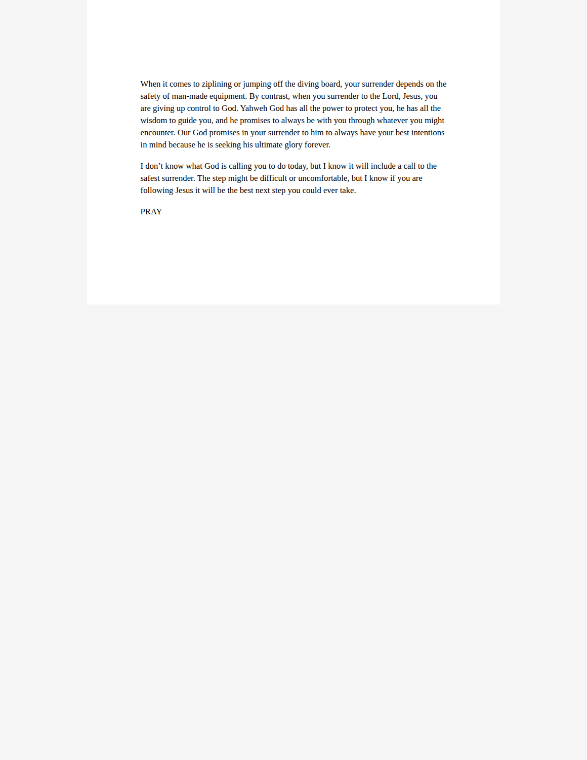When it comes to ziplining or jumping off the diving board, your surrender depends on the safety of man-made equipment. By contrast, when you surrender to the Lord, Jesus, you are giving up control to God. Yahweh God has all the power to protect you, he has all the wisdom to guide you, and he promises to always be with you through whatever you might encounter. Our God promises in your surrender to him to always have your best intentions in mind because he is seeking his ultimate glory forever.
I don’t know what God is calling you to do today, but I know it will include a call to the safest surrender. The step might be difficult or uncomfortable, but I know if you are following Jesus it will be the best next step you could ever take.
PRAY